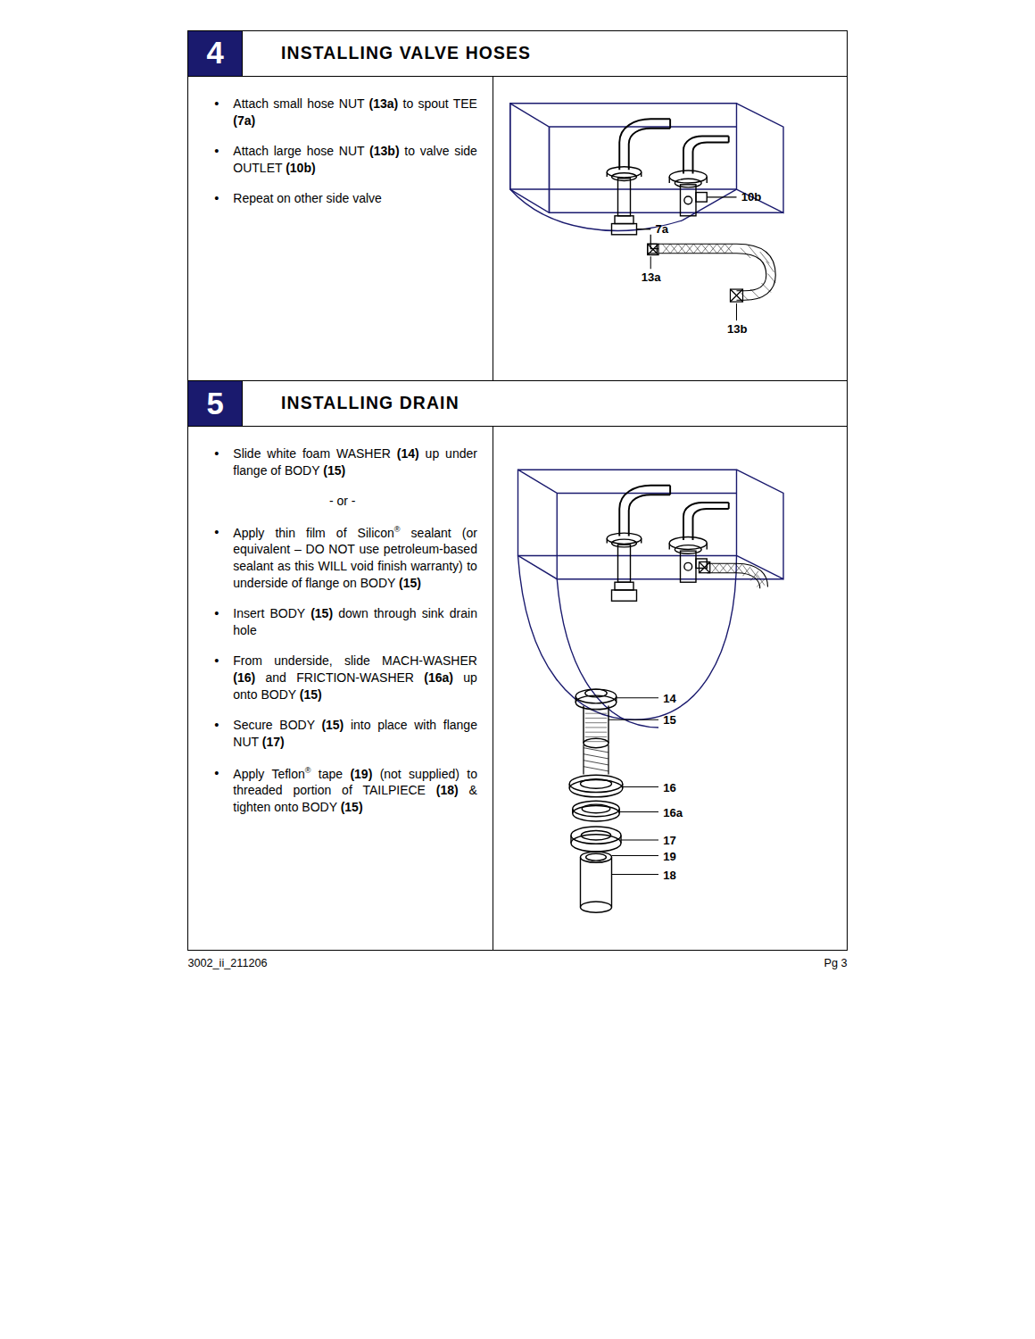4
INSTALLING VALVE HOSES
Attach small hose NUT (13a) to spout TEE (7a)
Attach large hose NUT (13b) to valve side OUTLET (10b)
Repeat on other side valve
7a 10b 13a 13b
5
INSTALLING DRAIN
Slide white foam WASHER (14) up under flange of BODY (15)
- or -
Apply thin film of Silicon® sealant (or equivalent – DO NOT use petroleum-based sealant as this WILL void finish warranty) to underside of flange on BODY (15)
Insert BODY (15) down through sink drain hole
From underside, slide MACH-WASHER (16) and FRICTION-WASHER (16a) up onto BODY (15)
Secure BODY (15) into place with flange NUT (17)
Apply Teflon® tape (19) (not supplied) to threaded portion of TAILPIECE (18) & tighten onto BODY (15)
14 15 16 16a 17 19 18
3002_ii_211206
Pg 3